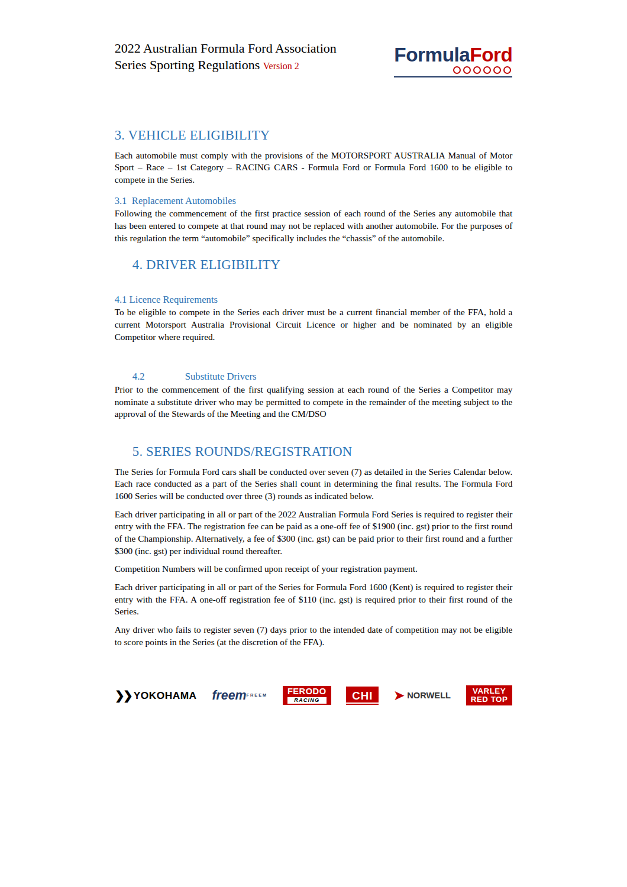2022 Australian Formula Ford Association
Series Sporting Regulations Version 2
Formula Ford
3. VEHICLE ELIGIBILITY
Each automobile must comply with the provisions of the MOTORSPORT AUSTRALIA Manual of Motor Sport – Race – 1st Category – RACING CARS - Formula Ford or Formula Ford 1600 to be eligible to compete in the Series.
3.1 Replacement Automobiles
Following the commencement of the first practice session of each round of the Series any automobile that has been entered to compete at that round may not be replaced with another automobile. For the purposes of this regulation the term “automobile” specifically includes the “chassis” of the automobile.
4. DRIVER ELIGIBILITY
4.1 Licence Requirements
To be eligible to compete in the Series each driver must be a current financial member of the FFA, hold a current Motorsport Australia Provisional Circuit Licence or higher and be nominated by an eligible Competitor where required.
4.2 Substitute Drivers
Prior to the commencement of the first qualifying session at each round of the Series a Competitor may nominate a substitute driver who may be permitted to compete in the remainder of the meeting subject to the approval of the Stewards of the Meeting and the CM/DSO
5. SERIES ROUNDS/REGISTRATION
The Series for Formula Ford cars shall be conducted over seven (7) as detailed in the Series Calendar below. Each race conducted as a part of the Series shall count in determining the final results. The Formula Ford 1600 Series will be conducted over three (3) rounds as indicated below.
Each driver participating in all or part of the 2022 Australian Formula Ford Series is required to register their entry with the FFA. The registration fee can be paid as a one-off fee of $1900 (inc. gst) prior to the first round of the Championship. Alternatively, a fee of $300 (inc. gst) can be paid prior to their first round and a further $300 (inc. gst) per individual round thereafter.
Competition Numbers will be confirmed upon receipt of your registration payment.
Each driver participating in all or part of the Series for Formula Ford 1600 (Kent) is required to register their entry with the FFA. A one-off registration fee of $110 (inc. gst) is required prior to their first round of the Series.
Any driver who fails to register seven (7) days prior to the intended date of competition may not be eligible to score points in the Series (at the discretion of the FFA).
❯❯ YOKOHAMA
freemFREEM
FERODORACING
CHI
➤NORWELL
VARLEY
RED TOP